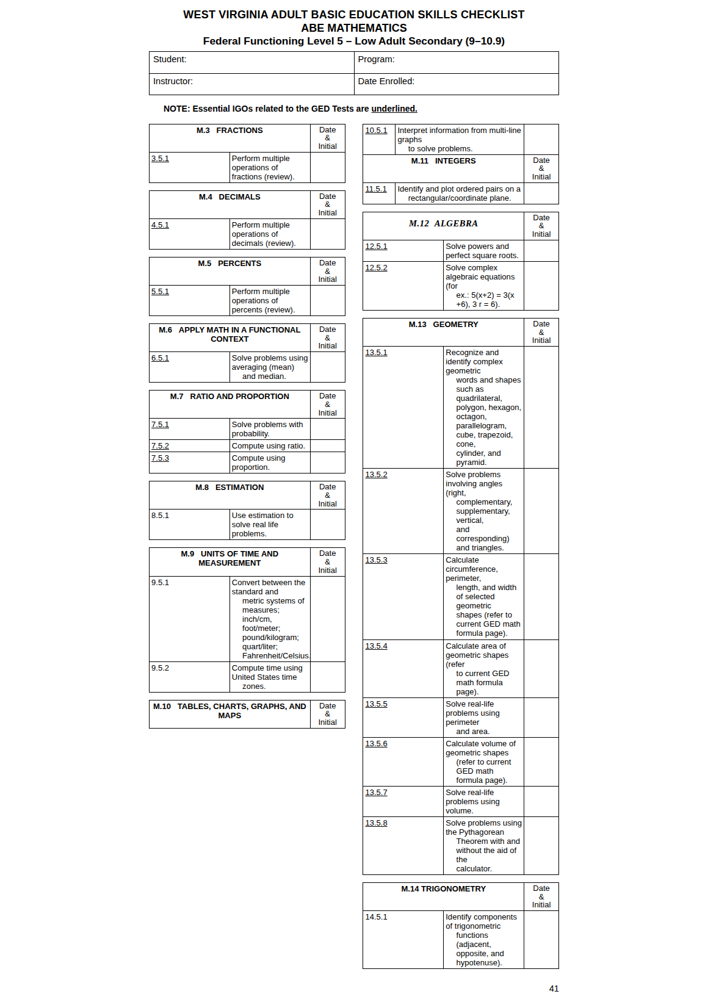WEST VIRGINIA ADULT BASIC EDUCATION SKILLS CHECKLIST
ABE MATHEMATICS
Federal Functioning Level 5 – Low Adult Secondary (9–10.9)
| Student: | Program: |
| Instructor: | Date Enrolled: |
NOTE: Essential IGOs related to the GED Tests are underlined.
| M.3 FRACTIONS | Date & Initial |
| 3.5.1 | Perform multiple operations of fractions (review). | |
| M.4 DECIMALS | Date & Initial |
| 4.5.1 | Perform multiple operations of decimals (review). | |
| M.5 PERCENTS | Date & Initial |
| 5.5.1 | Perform multiple operations of percents (review). | |
| M.6 APPLY MATH IN A FUNCTIONAL CONTEXT | Date & Initial |
| 6.5.1 | Solve problems using averaging (mean) and median. | |
| M.7 RATIO AND PROPORTION | Date & Initial |
| 7.5.1 | Solve problems with probability. | |
| 7.5.2 | Compute using ratio. | |
| 7.5.3 | Compute using proportion. | |
| M.8 ESTIMATION | Date & Initial |
| 8.5.1 | Use estimation to solve real life problems. | |
| M.9 UNITS OF TIME AND MEASUREMENT | Date & Initial |
| 9.5.1 | Convert between the standard and metric systems of measures; inch/cm, foot/meter; pound/kilogram; quart/liter; Fahrenheit/Celsius. | |
| 9.5.2 | Compute time using United States time zones. | |
| M.10 TABLES, CHARTS, GRAPHS, AND MAPS | Date & Initial |
| 10.5.1 | Interpret information from multi-line graphs to solve problems. | |
| M.11 INTEGERS | Date & Initial |
| 11.5.1 | Identify and plot ordered pairs on a rectangular/coordinate plane. | |
| M.12 ALGEBRA | Date & Initial |
| 12.5.1 | Solve powers and perfect square roots. | |
| 12.5.2 | Solve complex algebraic equations (for ex.: 5(x+2) = 3(x +6), 3 r = 6). | |
| M.13 GEOMETRY | Date & Initial |
| 13.5.1 | Recognize and identify complex geometric words and shapes such as quadrilateral, polygon, hexagon, octagon, parallelogram, cube, trapezoid, cone, cylinder, and pyramid. | |
| 13.5.2 | Solve problems involving angles (right, complementary, supplementary, vertical, and corresponding) and triangles. | |
| 13.5.3 | Calculate circumference, perimeter, length, and width of selected geometric shapes (refer to current GED math formula page). | |
| 13.5.4 | Calculate area of geometric shapes (refer to current GED math formula page). | |
| 13.5.5 | Solve real-life problems using perimeter and area. | |
| 13.5.6 | Calculate volume of geometric shapes (refer to current GED math formula page). | |
| 13.5.7 | Solve real-life problems using volume. | |
| 13.5.8 | Solve problems using the Pythagorean Theorem with and without the aid of the calculator. | |
| M.14 TRIGONOMETRY | Date & Initial |
| 14.5.1 | Identify components of trigonometric functions (adjacent, opposite, and hypotenuse). | |
41